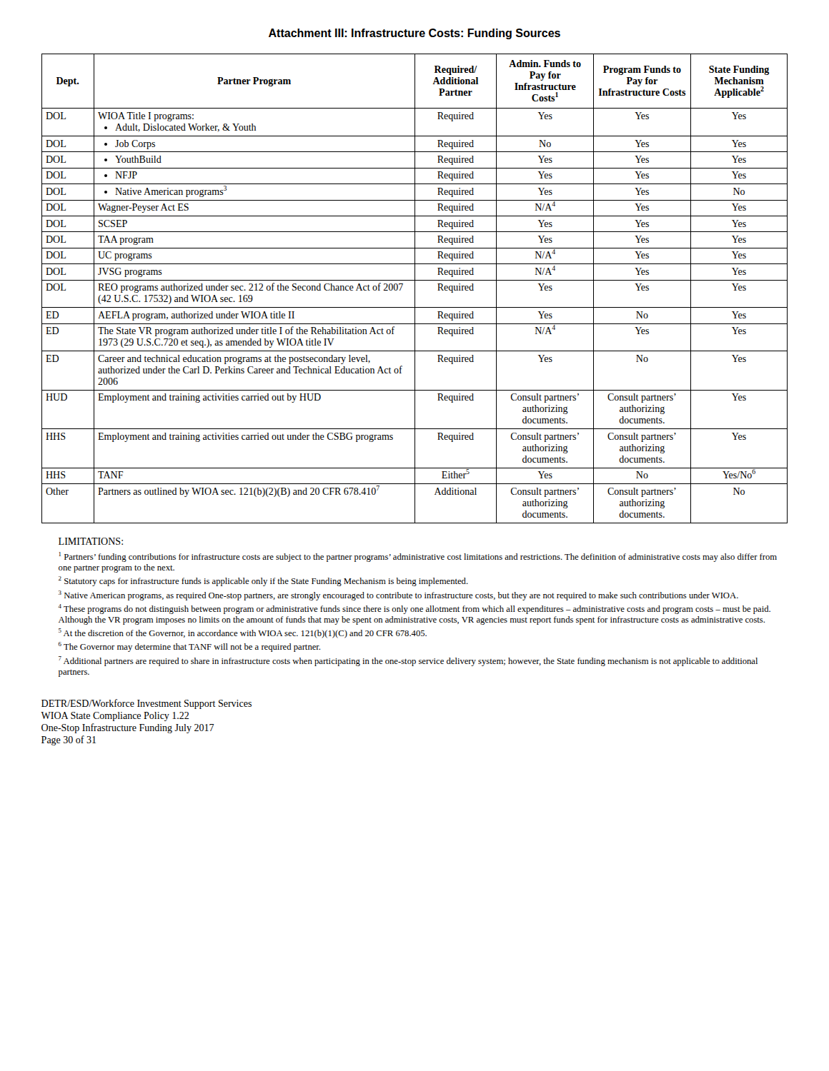Attachment III: Infrastructure Costs: Funding Sources
| Dept. | Partner Program | Required/ Additional Partner | Admin. Funds to Pay for Infrastructure Costs 1 | Program Funds to Pay for Infrastructure Costs | State Funding Mechanism Applicable 2 |
| --- | --- | --- | --- | --- | --- |
| DOL | WIOA Title I programs: Adult, Dislocated Worker, & Youth | Required | Yes | Yes | Yes |
| DOL | Job Corps | Required | No | Yes | Yes |
| DOL | YouthBuild | Required | Yes | Yes | Yes |
| DOL | NFJP | Required | Yes | Yes | Yes |
| DOL | Native American programs 3 | Required | Yes | Yes | No |
| DOL | Wagner-Peyser Act ES | Required | N/A 4 | Yes | Yes |
| DOL | SCSEP | Required | Yes | Yes | Yes |
| DOL | TAA program | Required | Yes | Yes | Yes |
| DOL | UC programs | Required | N/A 4 | Yes | Yes |
| DOL | JVSG programs | Required | N/A 4 | Yes | Yes |
| DOL | REO programs authorized under sec. 212 of the Second Chance Act of 2007 (42 U.S.C. 17532) and WIOA sec. 169 | Required | Yes | Yes | Yes |
| ED | AEFLA program, authorized under WIOA title II | Required | Yes | No | Yes |
| ED | The State VR program authorized under title I of the Rehabilitation Act of 1973 (29 U.S.C.720 et seq.), as amended by WIOA title IV | Required | N/A 4 | Yes | Yes |
| ED | Career and technical education programs at the postsecondary level, authorized under the Carl D. Perkins Career and Technical Education Act of 2006 | Required | Yes | No | Yes |
| HUD | Employment and training activities carried out by HUD | Required | Consult partners’ authorizing documents. | Consult partners’ authorizing documents. | Yes |
| HHS | Employment and training activities carried out under the CSBG programs | Required | Consult partners’ authorizing documents. | Consult partners’ authorizing documents. | Yes |
| HHS | TANF | Either 5 | Yes | No | Yes/No 6 |
| Other | Partners as outlined by WIOA sec. 121(b)(2)(B) and 20 CFR 678.410 7 | Additional | Consult partners’ authorizing documents. | Consult partners’ authorizing documents. | No |
LIMITATIONS:
1 Partners’ funding contributions for infrastructure costs are subject to the partner programs’ administrative cost limitations and restrictions. The definition of administrative costs may also differ from one partner program to the next.
2 Statutory caps for infrastructure funds is applicable only if the State Funding Mechanism is being implemented.
3 Native American programs, as required One-stop partners, are strongly encouraged to contribute to infrastructure costs, but they are not required to make such contributions under WIOA.
4 These programs do not distinguish between program or administrative funds since there is only one allotment from which all expenditures – administrative costs and program costs – must be paid. Although the VR program imposes no limits on the amount of funds that may be spent on administrative costs, VR agencies must report funds spent for infrastructure costs as administrative costs.
5 At the discretion of the Governor, in accordance with WIOA sec. 121(b)(1)(C) and 20 CFR 678.405.
6 The Governor may determine that TANF will not be a required partner.
7 Additional partners are required to share in infrastructure costs when participating in the one-stop service delivery system; however, the State funding mechanism is not applicable to additional partners.
DETR/ESD/Workforce Investment Support Services
WIOA State Compliance Policy 1.22
One-Stop Infrastructure Funding July 2017
Page 30 of 31